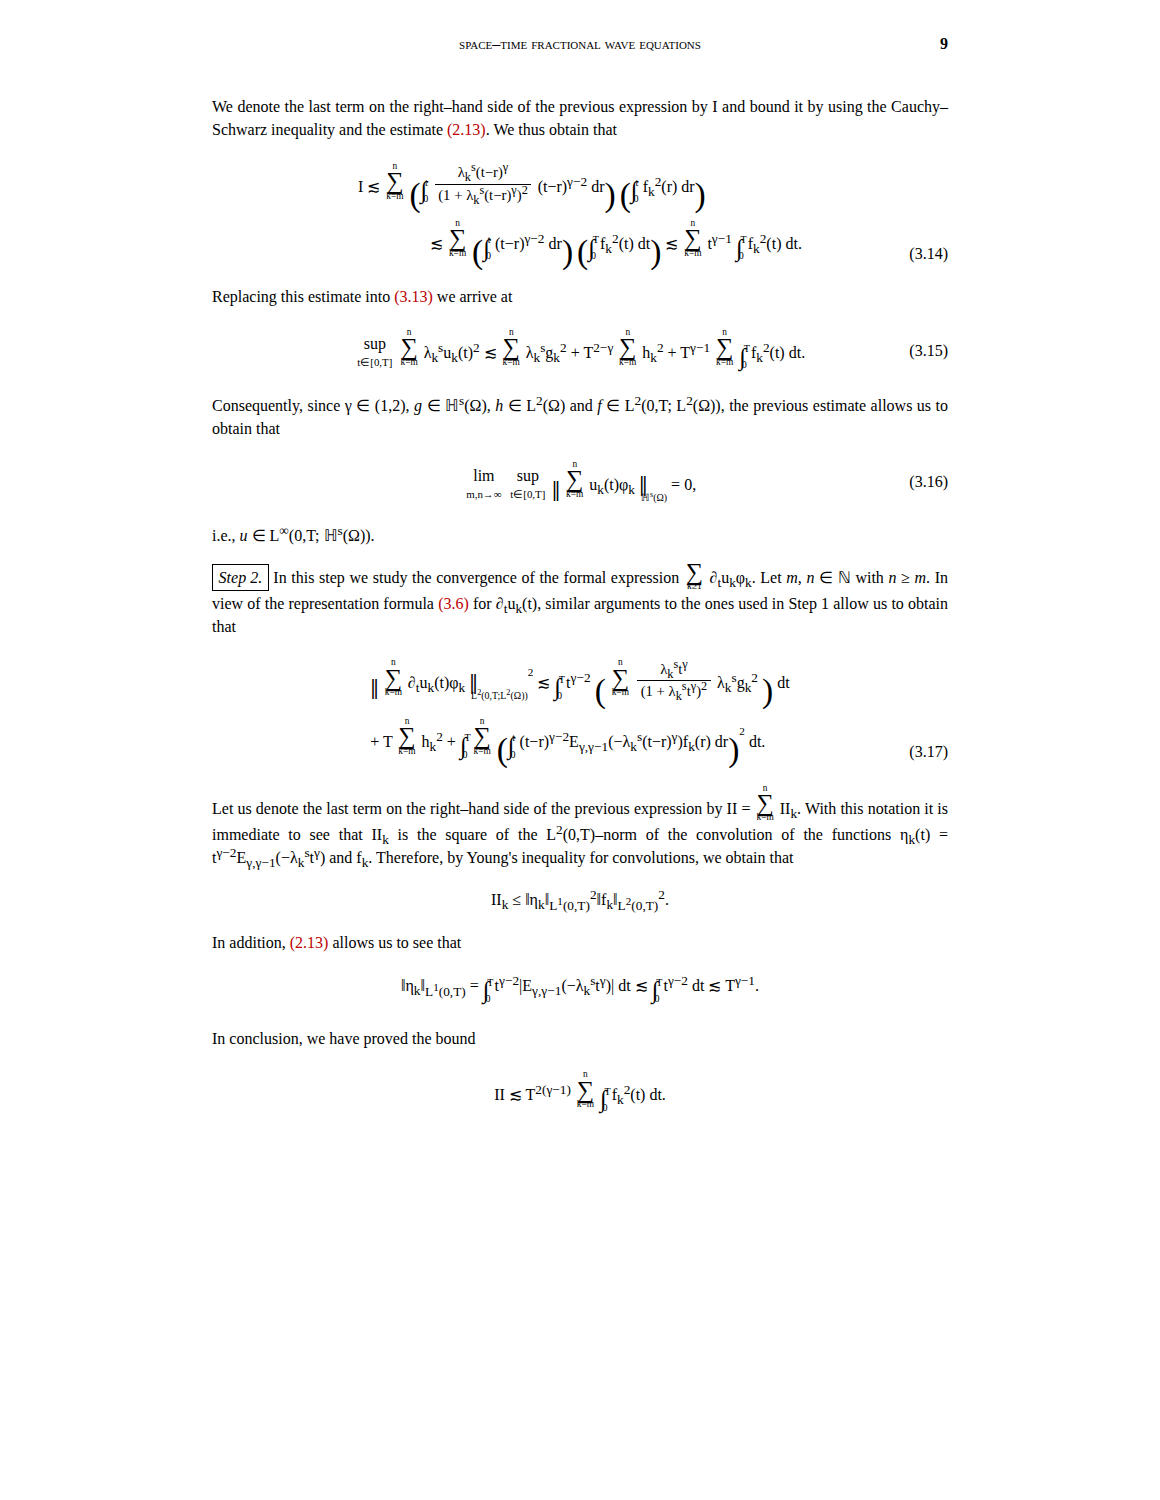space–time fractional wave equations 9
We denote the last term on the right–hand side of the previous expression by I and bound it by using the Cauchy–Schwarz inequality and the estimate (2.13). We thus obtain that
I ≲ n∑k=m (∫0 t λks(t−r)γ(1 + λks(t−r)γ)2 (t−r)γ−2 dr) (∫0 t fk2(r) dr)
≲ n∑k=m (∫0 t (t−r)γ−2 dr) (∫0 T fk2(t) dt) ≲ n∑k=m tγ−1 ∫0 T fk2(t) dt. (3.14)
Replacing this estimate into (3.13) we arrive at
sup t∈[0,T] n∑k=m λksuk(t)2 ≲ n∑k=m λksgk2 + T2−γ n∑k=m hk2 + Tγ−1 n∑k=m ∫0 T fk2(t) dt. (3.15)
Consequently, since γ ∈ (1,2), g ∈ ℍs(Ω), h ∈ L2(Ω) and f ∈ L2(0,T; L2(Ω)), the previous estimate allows us to obtain that
lim m,n→∞ sup t∈[0,T] ‖ n∑k=m uk(t)φk ‖ℍs(Ω) = 0, (3.16)
i.e., u ∈ L∞(0,T; ℍs(Ω)).
Step 2. In this step we study the convergence of the formal expression ∑k≥1 ∂tukφk. Let m, n ∈ ℕ with n ≥ m. In view of the representation formula (3.6) for ∂tuk(t), similar arguments to the ones used in Step 1 allow us to obtain that
‖ n∑k=m ∂tuk(t)φk ‖L2(0,T;L2(Ω)) 2 ≲ ∫0 T tγ−2 ( n∑k=m λkstγ(1 + λkstγ)2 λksgk2 ) dt
+ T n∑k=m hk2 + ∫0 T n∑k=m (∫0 t (t−r)γ−2Eγ,γ−1(−λks(t−r)γ)fk(r) dr) 2 dt. (3.17)
Let us denote the last term on the right–hand side of the previous expression by II = n∑k=m IIk. With this notation it is immediate to see that IIk is the square of the L2(0,T)–norm of the convolution of the functions ηk(t) = tγ−2Eγ,γ−1(−λkstγ) and fk. Therefore, by Young's inequality for convolutions, we obtain that
IIk ≤ ‖ηk‖L1(0,T)2‖fk‖L2(0,T)2.
In addition, (2.13) allows us to see that
‖ηk‖L1(0,T) = ∫0 T tγ−2|Eγ,γ−1(−λkstγ)| dt ≲ ∫0 T tγ−2 dt ≲ Tγ−1.
In conclusion, we have proved the bound
II ≲ T2(γ−1) n∑k=m ∫0 T fk2(t) dt.